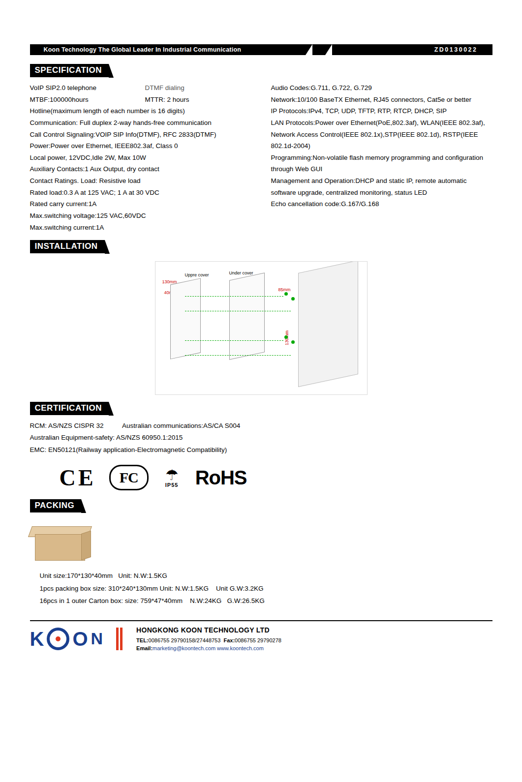Koon Technology The Global Leader In Industrial Communication
ZD0130022
SPECIFICATION
VoIP SIP2.0 telephone
DTMF dialing
MTBF:100000hours
MTTR: 2 hours
Hotline(maximum length of each number is 16 digits)
Communication: Full duplex 2-way hands-free communication
Call Control Signaling:VOIP SIP Info(DTMF), RFC 2833(DTMF)
Power:Power over Ethernet, IEEE802.3af, Class 0
Local power, 12VDC,Idle 2W, Max 10W
Auxiliary Contacts:1 Aux Output, dry contact
Contact Ratings. Load: Resistive load
Rated load:0.3 A at 125 VAC; 1 A at 30 VDC
Rated carry current:1A
Max.switching voltage:125 VAC,60VDC
Max.switching current:1A
Audio Codes:G.711, G.722, G.729
Network:10/100 BaseTX Ethernet, RJ45 connectors, Cat5e or better
IP Protocols:IPv4, TCP, UDP, TFTP, RTP, RTCP, DHCP, SIP
LAN Protocols:Power over Ethernet(PoE,802.3af), WLAN(IEEE 802.3af), Network Access Control(IEEE 802.1x),STP(IEEE 802.1d), RSTP(IEEE 802.1d-2004)
Programming:Non-volatile flash memory programming and configuration through Web GUI
Management and Operation:DHCP and static IP, remote automatic software upgrade, centralized monitoring, status LED
Echo cancellation code:G.167/G.168
INSTALLATION
130mm
Uppre cover
Under cover
40mm
170mm
85mm
130mm
WALL
M8X4PCS
CERTIFICATION
RCM: AS/NZS CISPR 32 Australian communications:AS/CA S004
Australian Equipment-safety: AS/NZS 60950.1:2015
EMC: EN50121(Railway application-Electromagnetic Compatibility)
C E
FC
☂
IP55
RoHS
PACKING
Unit size:170*130*40mm Unit: N.W:1.5KG
1pcs packing box size: 310*240*130mm Unit: N.W:1.5KG Unit G.W:3.2KG
16pcs in 1 outer Carton box: size: 759*47*40mm N.W:24KG G.W:26.5KG
K
O
N
HONGKONG KOON TECHNOLOGY LTD
TEL: 0086755 29790158/27448753 Fax: 0086755 29790278
Email: marketing@koontech.com www.koontech.com